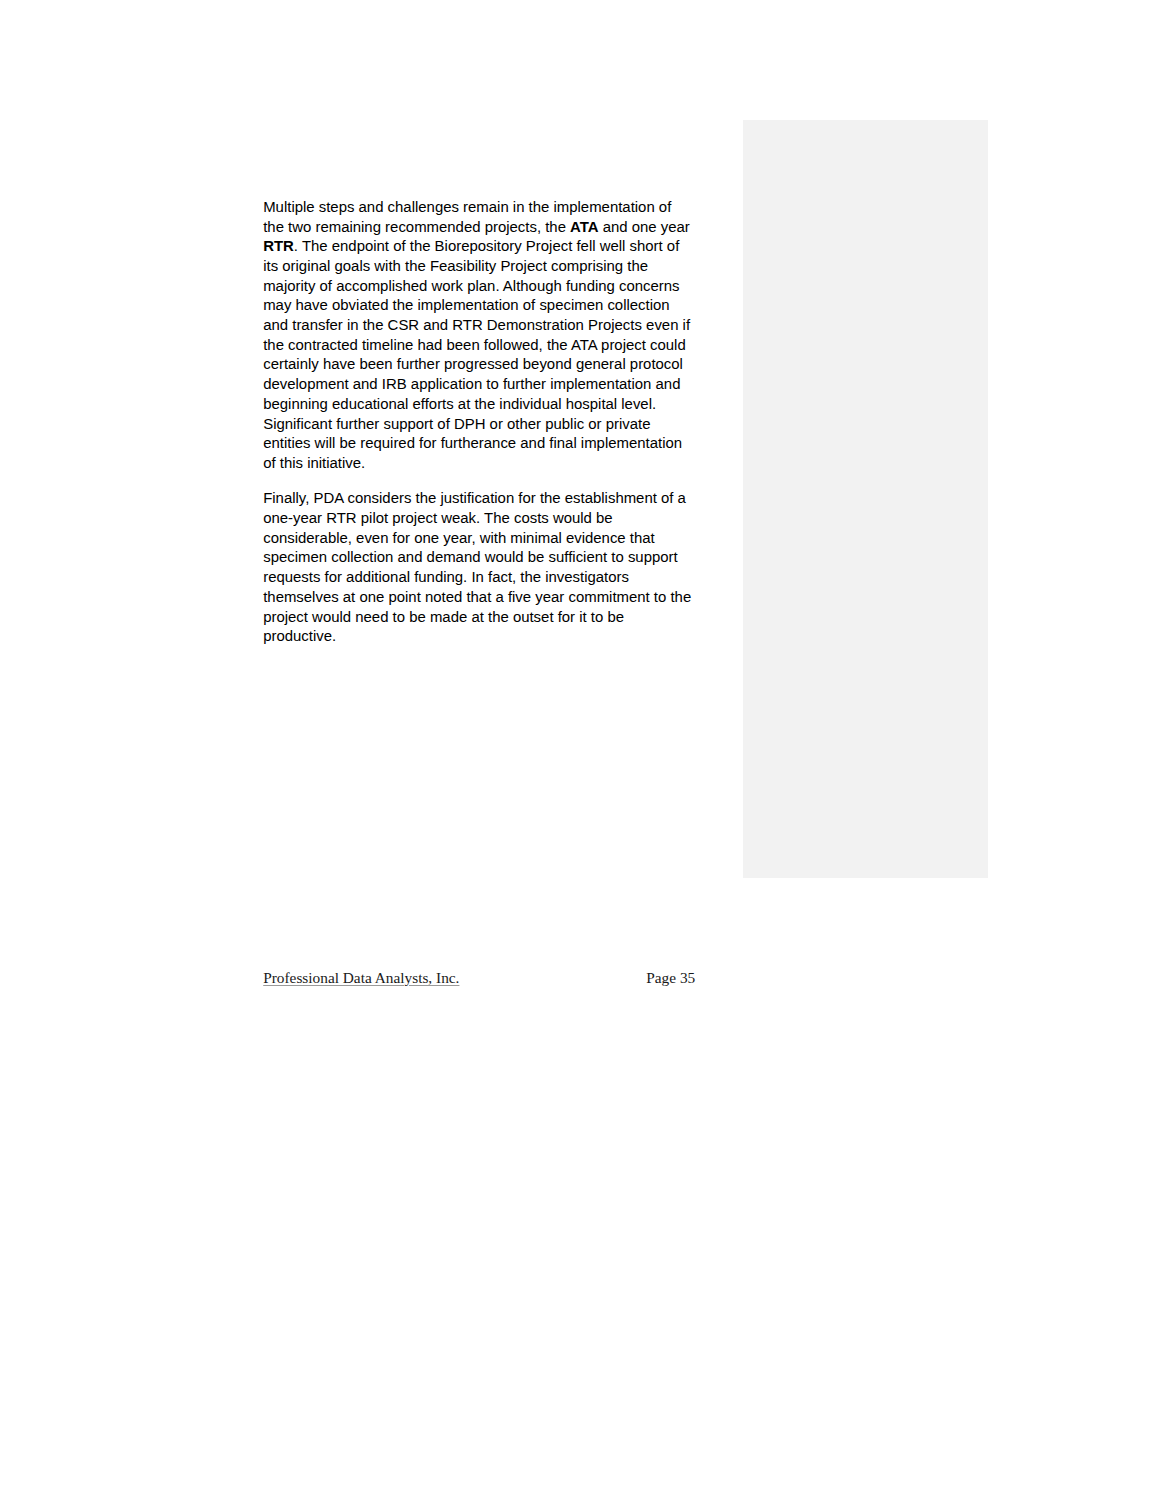Multiple steps and challenges remain in the implementation of the two remaining recommended projects, the ATA and one year RTR. The endpoint of the Biorepository Project fell well short of its original goals with the Feasibility Project comprising the majority of accomplished work plan. Although funding concerns may have obviated the implementation of specimen collection and transfer in the CSR and RTR Demonstration Projects even if the contracted timeline had been followed, the ATA project could certainly have been further progressed beyond general protocol development and IRB application to further implementation and beginning educational efforts at the individual hospital level. Significant further support of DPH or other public or private entities will be required for furtherance and final implementation of this initiative.
Finally, PDA considers the justification for the establishment of a one-year RTR pilot project weak. The costs would be considerable, even for one year, with minimal evidence that specimen collection and demand would be sufficient to support requests for additional funding. In fact, the investigators themselves at one point noted that a five year commitment to the project would need to be made at the outset for it to be productive.
Professional Data Analysts, Inc. Page 35